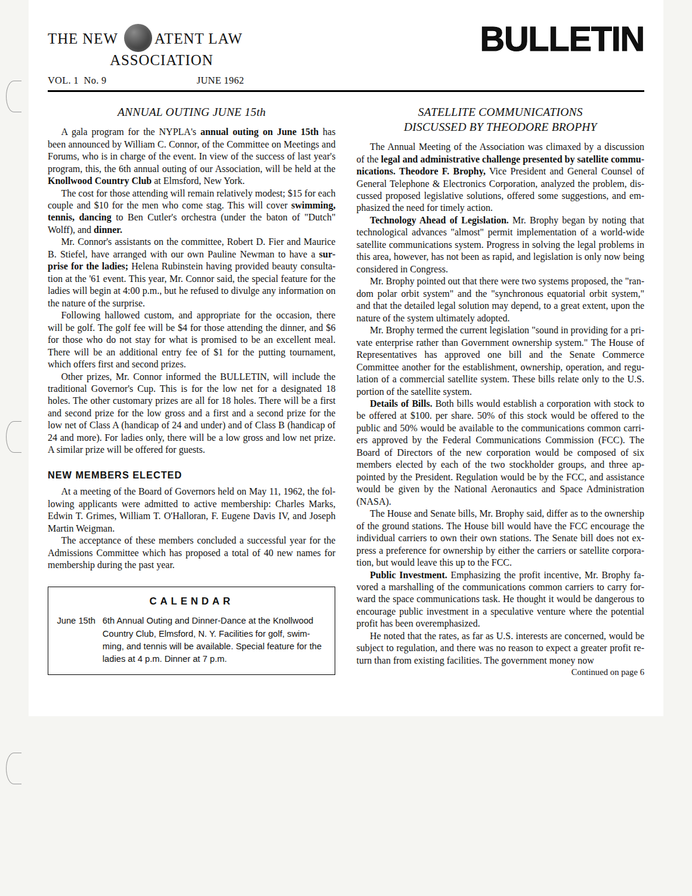THE NEW ATENT LAW ASSOCIATION
VOL. 1 No. 9 JUNE 1962
BULLETIN
ANNUAL OUTING JUNE 15th
A gala program for the NYPLA's annual outing on June 15th has been announced by William C. Connor, of the Committee on Meetings and Forums, who is in charge of the event. In view of the success of last year's program, this, the 6th annual outing of our Association, will be held at the Knollwood Country Club at Elmsford, New York.
The cost for those attending will remain relatively modest; $15 for each couple and $10 for the men who come stag. This will cover swimming, tennis, dancing to Ben Cutler's orchestra (under the baton of "Dutch" Wolff), and dinner.
Mr. Connor's assistants on the committee, Robert D. Fier and Maurice B. Stiefel, have arranged with our own Pauline Newman to have a surprise for the ladies; Helena Rubinstein having provided beauty consultation at the '61 event. This year, Mr. Connor said, the special feature for the ladies will begin at 4:00 p.m., but he refused to divulge any information on the nature of the surprise.
Following hallowed custom, and appropriate for the occasion, there will be golf. The golf fee will be $4 for those attending the dinner, and $6 for those who do not stay for what is promised to be an excellent meal. There will be an additional entry fee of $1 for the putting tournament, which offers first and second prizes.
Other prizes, Mr. Connor informed the BULLETIN, will include the traditional Governor's Cup. This is for the low net for a designated 18 holes. The other customary prizes are all for 18 holes. There will be a first and second prize for the low gross and a first and a second prize for the low net of Class A (handicap of 24 and under) and of Class B (handicap of 24 and more). For ladies only, there will be a low gross and low net prize. A similar prize will be offered for guests.
NEW MEMBERS ELECTED
At a meeting of the Board of Governors held on May 11, 1962, the following applicants were admitted to active membership: Charles Marks, Edwin T. Grimes, William T. O'Halloran, F. Eugene Davis IV, and Joseph Martin Weigman.
The acceptance of these members concluded a successful year for the Admissions Committee which has proposed a total of 40 new names for membership during the past year.
CALENDAR
June 15th
6th Annual Outing and Dinner-Dance at the Knollwood Country Club, Elmsford, N. Y. Facilities for golf, swimming, and tennis will be available. Special feature for the ladies at 4 p.m. Dinner at 7 p.m.
SATELLITE COMMUNICATIONS
DISCUSSED BY THEODORE BROPHY
The Annual Meeting of the Association was climaxed by a discussion of the legal and administrative challenge presented by satellite communications. Theodore F. Brophy, Vice President and General Counsel of General Telephone & Electronics Corporation, analyzed the problem, discussed proposed legislative solutions, offered some suggestions, and emphasized the need for timely action.
Technology Ahead of Legislation. Mr. Brophy began by noting that technological advances "almost" permit implementation of a world-wide satellite communications system. Progress in solving the legal problems in this area, however, has not been as rapid, and legislation is only now being considered in Congress.
Mr. Brophy pointed out that there were two systems proposed, the "random polar orbit system" and the "synchronous equatorial orbit system," and that the detailed legal solution may depend, to a great extent, upon the nature of the system ultimately adopted.
Mr. Brophy termed the current legislation "sound in providing for a private enterprise rather than Government ownership system." The House of Representatives has approved one bill and the Senate Commerce Committee another for the establishment, ownership, operation, and regulation of a commercial satellite system. These bills relate only to the U.S. portion of the satellite system.
Details of Bills. Both bills would establish a corporation with stock to be offered at $100. per share. 50% of this stock would be offered to the public and 50% would be available to the communications common carriers approved by the Federal Communications Commission (FCC). The Board of Directors of the new corporation would be composed of six members elected by each of the two stockholder groups, and three appointed by the President. Regulation would be by the FCC, and assistance would be given by the National Aeronautics and Space Administration (NASA).
The House and Senate bills, Mr. Brophy said, differ as to the ownership of the ground stations. The House bill would have the FCC encourage the individual carriers to own their own stations. The Senate bill does not express a preference for ownership by either the carriers or satellite corporation, but would leave this up to the FCC.
Public Investment. Emphasizing the profit incentive, Mr. Brophy favored a marshalling of the communications common carriers to carry forward the space communications task. He thought it would be dangerous to encourage public investment in a speculative venture where the potential profit has been overemphasized.
He noted that the rates, as far as U.S. interests are concerned, would be subject to regulation, and there was no reason to expect a greater profit return than from existing facilities. The government money now
Continued on page 6